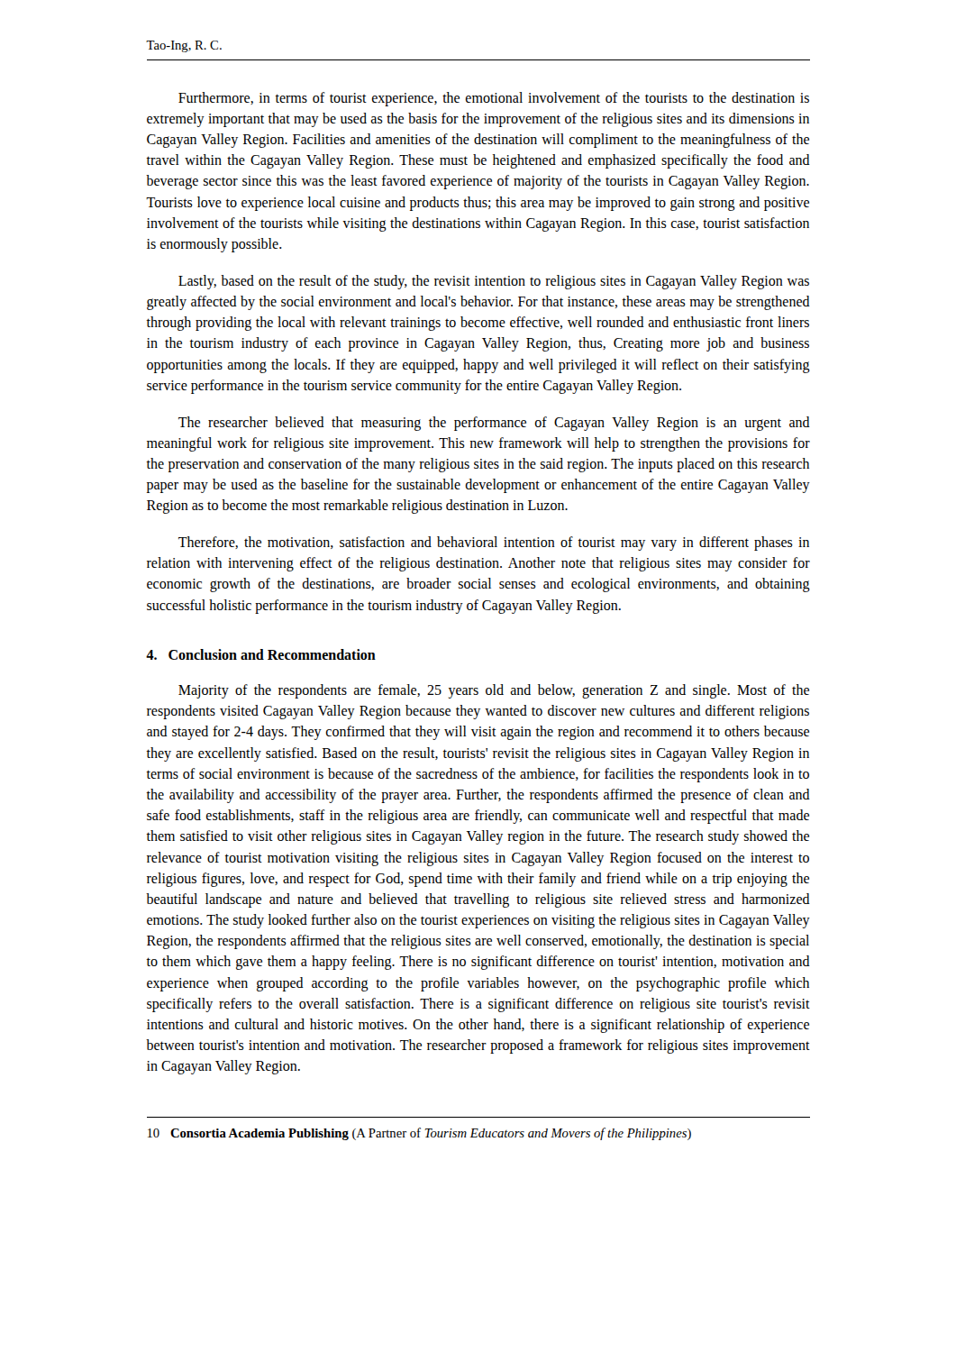Tao-Ing, R. C.
Furthermore, in terms of tourist experience, the emotional involvement of the tourists to the destination is extremely important that may be used as the basis for the improvement of the religious sites and its dimensions in Cagayan Valley Region. Facilities and amenities of the destination will compliment to the meaningfulness of the travel within the Cagayan Valley Region. These must be heightened and emphasized specifically the food and beverage sector since this was the least favored experience of majority of the tourists in Cagayan Valley Region. Tourists love to experience local cuisine and products thus; this area may be improved to gain strong and positive involvement of the tourists while visiting the destinations within Cagayan Region. In this case, tourist satisfaction is enormously possible.
Lastly, based on the result of the study, the revisit intention to religious sites in Cagayan Valley Region was greatly affected by the social environment and local's behavior. For that instance, these areas may be strengthened through providing the local with relevant trainings to become effective, well rounded and enthusiastic front liners in the tourism industry of each province in Cagayan Valley Region, thus, Creating more job and business opportunities among the locals. If they are equipped, happy and well privileged it will reflect on their satisfying service performance in the tourism service community for the entire Cagayan Valley Region.
The researcher believed that measuring the performance of Cagayan Valley Region is an urgent and meaningful work for religious site improvement. This new framework will help to strengthen the provisions for the preservation and conservation of the many religious sites in the said region. The inputs placed on this research paper may be used as the baseline for the sustainable development or enhancement of the entire Cagayan Valley Region as to become the most remarkable religious destination in Luzon.
Therefore, the motivation, satisfaction and behavioral intention of tourist may vary in different phases in relation with intervening effect of the religious destination. Another note that religious sites may consider for economic growth of the destinations, are broader social senses and ecological environments, and obtaining successful holistic performance in the tourism industry of Cagayan Valley Region.
4. Conclusion and Recommendation
Majority of the respondents are female, 25 years old and below, generation Z and single. Most of the respondents visited Cagayan Valley Region because they wanted to discover new cultures and different religions and stayed for 2-4 days. They confirmed that they will visit again the region and recommend it to others because they are excellently satisfied. Based on the result, tourists' revisit the religious sites in Cagayan Valley Region in terms of social environment is because of the sacredness of the ambience, for facilities the respondents look in to the availability and accessibility of the prayer area. Further, the respondents affirmed the presence of clean and safe food establishments, staff in the religious area are friendly, can communicate well and respectful that made them satisfied to visit other religious sites in Cagayan Valley region in the future. The research study showed the relevance of tourist motivation visiting the religious sites in Cagayan Valley Region focused on the interest to religious figures, love, and respect for God, spend time with their family and friend while on a trip enjoying the beautiful landscape and nature and believed that travelling to religious site relieved stress and harmonized emotions. The study looked further also on the tourist experiences on visiting the religious sites in Cagayan Valley Region, the respondents affirmed that the religious sites are well conserved, emotionally, the destination is special to them which gave them a happy feeling. There is no significant difference on tourist' intention, motivation and experience when grouped according to the profile variables however, on the psychographic profile which specifically refers to the overall satisfaction. There is a significant difference on religious site tourist's revisit intentions and cultural and historic motives. On the other hand, there is a significant relationship of experience between tourist's intention and motivation. The researcher proposed a framework for religious sites improvement in Cagayan Valley Region.
10 Consortia Academia Publishing (A Partner of Tourism Educators and Movers of the Philippines)